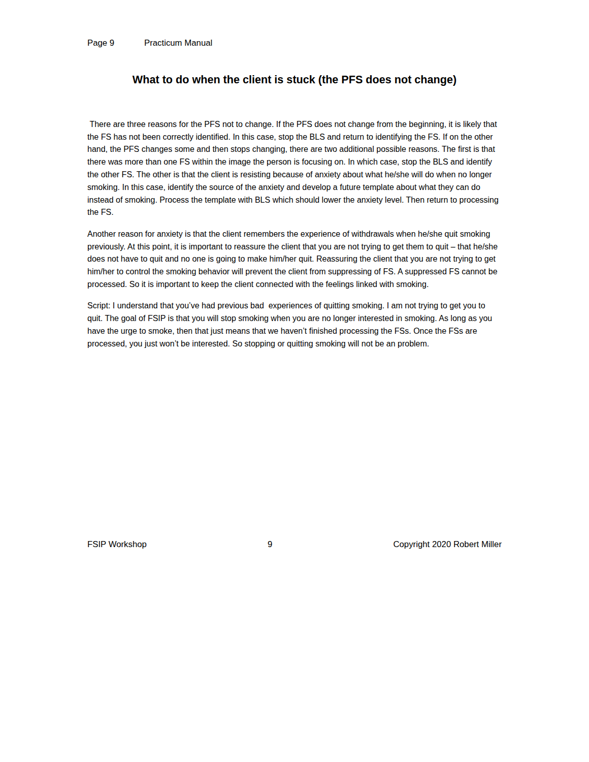Page 9 Practicum Manual
What to do when the client is stuck (the PFS does not change)
There are three reasons for the PFS not to change. If the PFS does not change from the beginning, it is likely that the FS has not been correctly identified. In this case, stop the BLS and return to identifying the FS. If on the other hand, the PFS changes some and then stops changing, there are two additional possible reasons. The first is that there was more than one FS within the image the person is focusing on. In which case, stop the BLS and identify the other FS. The other is that the client is resisting because of anxiety about what he/she will do when no longer smoking. In this case, identify the source of the anxiety and develop a future template about what they can do instead of smoking. Process the template with BLS which should lower the anxiety level. Then return to processing the FS.
Another reason for anxiety is that the client remembers the experience of withdrawals when he/she quit smoking previously. At this point, it is important to reassure the client that you are not trying to get them to quit – that he/she does not have to quit and no one is going to make him/her quit. Reassuring the client that you are not trying to get him/her to control the smoking behavior will prevent the client from suppressing of FS. A suppressed FS cannot be processed. So it is important to keep the client connected with the feelings linked with smoking.
Script: I understand that you’ve had previous bad experiences of quitting smoking. I am not trying to get you to quit. The goal of FSIP is that you will stop smoking when you are no longer interested in smoking. As long as you have the urge to smoke, then that just means that we haven’t finished processing the FSs. Once the FSs are processed, you just won’t be interested. So stopping or quitting smoking will not be an problem.
FSIP Workshop 9 Copyright 2020 Robert Miller